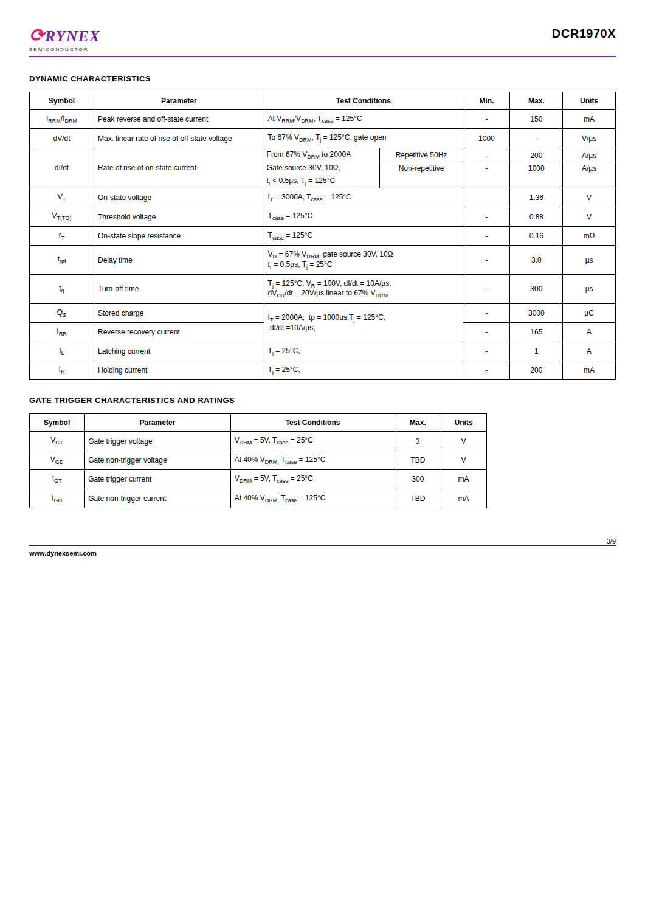⟳RYNEX
SEMICONDUCTOR
DCR1970X
DYNAMIC CHARACTERISTICS
| Symbol | Parameter | Test Conditions | Min. | Max. | Units |
| --- | --- | --- | --- | --- | --- |
| I RRM /I DRM | Peak reverse and off-state current | At V RRM /V DRM , T case = 125°C | - | 150 | mA |
| dV/dt | Max. linear rate of rise of off-state voltage | To 67% V DRM , T j = 125°C, gate open | 1000 | - | V/µs |
| dI/dt | Rate of rise of on-state current | / From 67% V DRM to 2000A / Repetitive 50Hz / / Gate source 30V, 10Ω, / Non-repetitive / / t r < 0.5µs, T j = 125°C / / | / - / / - / | / 200 / / 1000 / | / A/µs / / A/µs / |
| V T | On-state voltage | I T = 3000A, T case = 125°C | | 1.36 | V |
| V T(TO) | Threshold voltage | T case = 125°C | - | 0.88 | V |
| r T | On-state slope resistance | T case = 125°C | - | 0.16 | mΩ |
| t gd | Delay time | V D = 67% V DRM , gate source 30V, 10Ω t r = 0.5µs, T j = 25°C | - | 3.0 | µs |
| t q | Turn-off time | T j = 125°C, V R = 100V, dI/dt = 10A/µs, dV DR /dt = 20V/µs linear to 67% V DRM | - | 300 | µs |
| Q S | Stored charge | I T = 2000A, tp = 1000us,T j = 125°C, dI/dt =10A/µs, | - | 3000 | µC |
| I RR | Reverse recovery current | - | 165 | A |
| I L | Latching current | T j = 25°C, | - | 1 | A |
| I H | Holding current | T j = 25°C, | - | 200 | mA |
GATE TRIGGER CHARACTERISTICS AND RATINGS
| Symbol | Parameter | Test Conditions | Max. | Units |
| --- | --- | --- | --- | --- |
| V GT | Gate trigger voltage | V DRM = 5V, T case = 25°C | 3 | V |
| V GD | Gate non-trigger voltage | At 40% V DRM, T case = 125°C | TBD | V |
| I GT | Gate trigger current | V DRM = 5V, T case = 25°C | 300 | mA |
| I GD | Gate non-trigger current | At 40% V DRM, T case = 125°C | TBD | mA |
3/9 www.dynexsemi.com